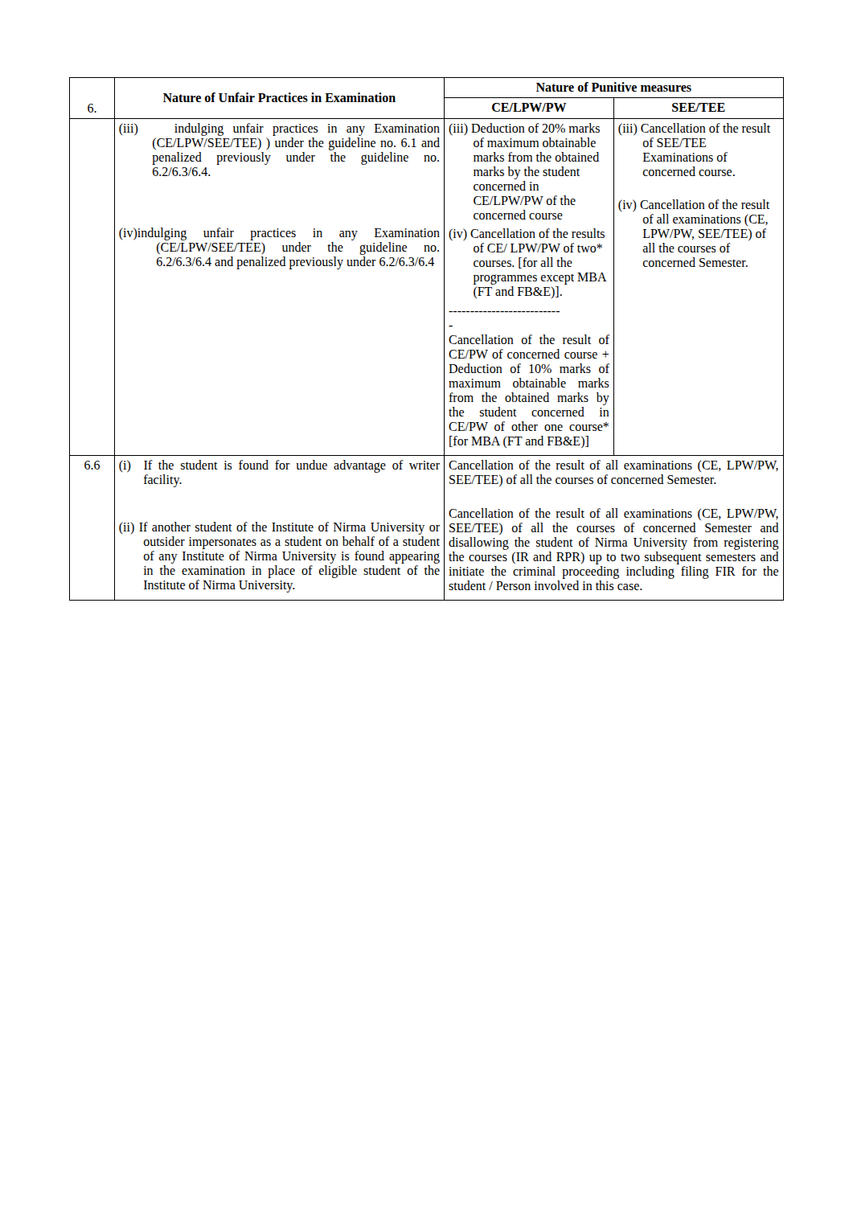| 6. | Nature of Unfair Practices in Examination | Nature of Punitive measures |
| CE/LPW/PW | SEE/TEE |
| | (iii) indulging unfair practices in any Examination (CE/LPW/SEE/TEE) ) under the guideline no. 6.1 and penalized previously under the guideline no. 6.2/6.3/6.4. (iv)indulging unfair practices in any Examination (CE/LPW/SEE/TEE) under the guideline no. 6.2/6.3/6.4 and penalized previously under 6.2/6.3/6.4 | (iii) Deduction of 20% marks of maximum obtainable marks from the obtained marks by the student concerned in CE/LPW/PW of the concerned course (iv) Cancellation of the results of CE/ LPW/PW of two* courses. [for all the programmes except MBA (FT and FB&E)]. -------------------------- - Cancellation of the result of CE/PW of concerned course + Deduction of 10% marks of maximum obtainable marks from the obtained marks by the student concerned in CE/PW of other one course* [for MBA (FT and FB&E)] | (iii) Cancellation of the result of SEE/TEE Examinations of concerned course. (iv) Cancellation of the result of all examinations (CE, LPW/PW, SEE/TEE) of all the courses of concerned Semester. |
| 6.6 | (i) If the student is found for undue advantage of writer facility. (ii) If another student of the Institute of Nirma University or outsider impersonates as a student on behalf of a student of any Institute of Nirma University is found appearing in the examination in place of eligible student of the Institute of Nirma University. | Cancellation of the result of all examinations (CE, LPW/PW, SEE/TEE) of all the courses of concerned Semester. Cancellation of the result of all examinations (CE, LPW/PW, SEE/TEE) of all the courses of concerned Semester and disallowing the student of Nirma University from registering the courses (IR and RPR) up to two subsequent semesters and initiate the criminal proceeding including filing FIR for the student / Person involved in this case. |